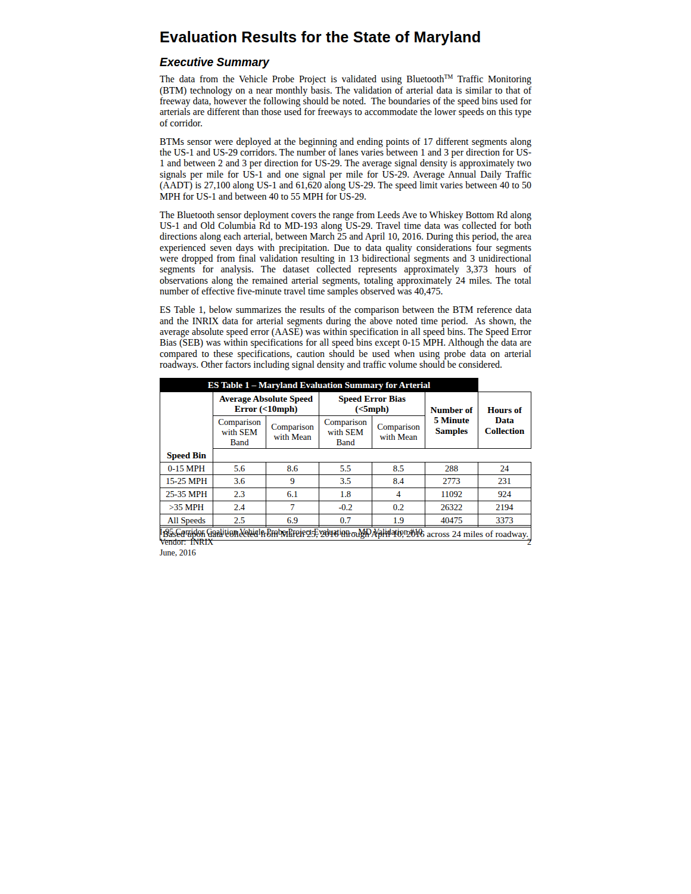Evaluation Results for the State of Maryland
Executive Summary
The data from the Vehicle Probe Project is validated using BluetoothTM Traffic Monitoring (BTM) technology on a near monthly basis. The validation of arterial data is similar to that of freeway data, however the following should be noted. The boundaries of the speed bins used for arterials are different than those used for freeways to accommodate the lower speeds on this type of corridor.
BTMs sensor were deployed at the beginning and ending points of 17 different segments along the US-1 and US-29 corridors. The number of lanes varies between 1 and 3 per direction for US-1 and between 2 and 3 per direction for US-29. The average signal density is approximately two signals per mile for US-1 and one signal per mile for US-29. Average Annual Daily Traffic (AADT) is 27,100 along US-1 and 61,620 along US-29. The speed limit varies between 40 to 50 MPH for US-1 and between 40 to 55 MPH for US-29.
The Bluetooth sensor deployment covers the range from Leeds Ave to Whiskey Bottom Rd along US-1 and Old Columbia Rd to MD-193 along US-29. Travel time data was collected for both directions along each arterial, between March 25 and April 10, 2016. During this period, the area experienced seven days with precipitation. Due to data quality considerations four segments were dropped from final validation resulting in 13 bidirectional segments and 3 unidirectional segments for analysis. The dataset collected represents approximately 3,373 hours of observations along the remained arterial segments, totaling approximately 24 miles. The total number of effective five-minute travel time samples observed was 40,475.
ES Table 1, below summarizes the results of the comparison between the BTM reference data and the INRIX data for arterial segments during the above noted time period. As shown, the average absolute speed error (AASE) was within specification in all speed bins. The Speed Error Bias (SEB) was within specifications for all speed bins except 0-15 MPH. Although the data are compared to these specifications, caution should be used when using probe data on arterial roadways. Other factors including signal density and traffic volume should be considered.
| ES Table 1 – Maryland Evaluation Summary for Arterial |
| | Average Absolute Speed Error (<10mph) | Speed Error Bias (<5mph) | Number of 5 Minute Samples | Hours of Data Collection |
| Comparison with SEM Band | Comparison with Mean | Comparison with SEM Band | Comparison with Mean |
| Speed Bin | | | | | | |
| 0-15 MPH | 5.6 | 8.6 | 5.5 | 8.5 | 288 | 24 |
| 15-25 MPH | 3.6 | 9 | 3.5 | 8.4 | 2773 | 231 |
| 25-35 MPH | 2.3 | 6.1 | 1.8 | 4 | 11092 | 924 |
| >35 MPH | 2.4 | 7 | -0.2 | 0.2 | 26322 | 2194 |
| All Speeds | 2.5 | 6.9 | 0.7 | 1.9 | 40475 | 3373 |
| Based upon data collected from March 25, 2016 through April 10, 2016 across 24 miles of roadway. |
| I-95 Corridor Coalition Vehicle Probe Project Evaluation – MD Validation #10 Vendor: INRIX June, 2016 | 2 |